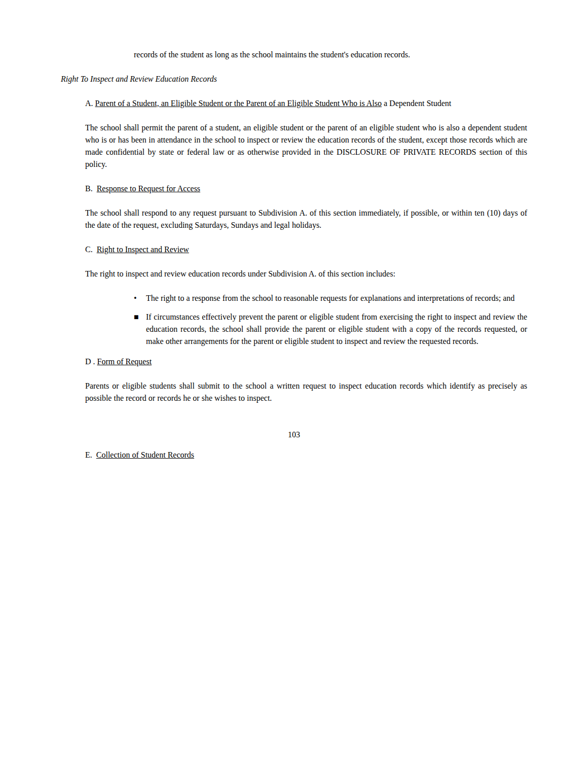records of the student as long as the school maintains the student's education records.
Right To Inspect and Review Education Records
A. Parent of a Student, an Eligible Student or the Parent of an Eligible Student Who is Also a Dependent Student
The school shall permit the parent of a student, an eligible student or the parent of an eligible student who is also a dependent student who is or has been in attendance in the school to inspect or review the education records of the student, except those records which are made confidential by state or federal law or as otherwise provided in the DISCLOSURE OF PRIVATE RECORDS section of this policy.
B. Response to Request for Access
The school shall respond to any request pursuant to Subdivision A. of this section immediately, if possible, or within ten (10) days of the date of the request, excluding Saturdays, Sundays and legal holidays.
C. Right to Inspect and Review
The right to inspect and review education records under Subdivision A. of this section includes:
•The right to a response from the school to reasonable requests for explanations and interpretations of records; and
■If circumstances effectively prevent the parent or eligible student from exercising the right to inspect and review the education records, the school shall provide the parent or eligible student with a copy of the records requested, or make other arrangements for the parent or eligible student to inspect and review the requested records.
D . Form of Request
Parents or eligible students shall submit to the school a written request to inspect education records which identify as precisely as possible the record or records he or she wishes to inspect.
103
E. Collection of Student Records